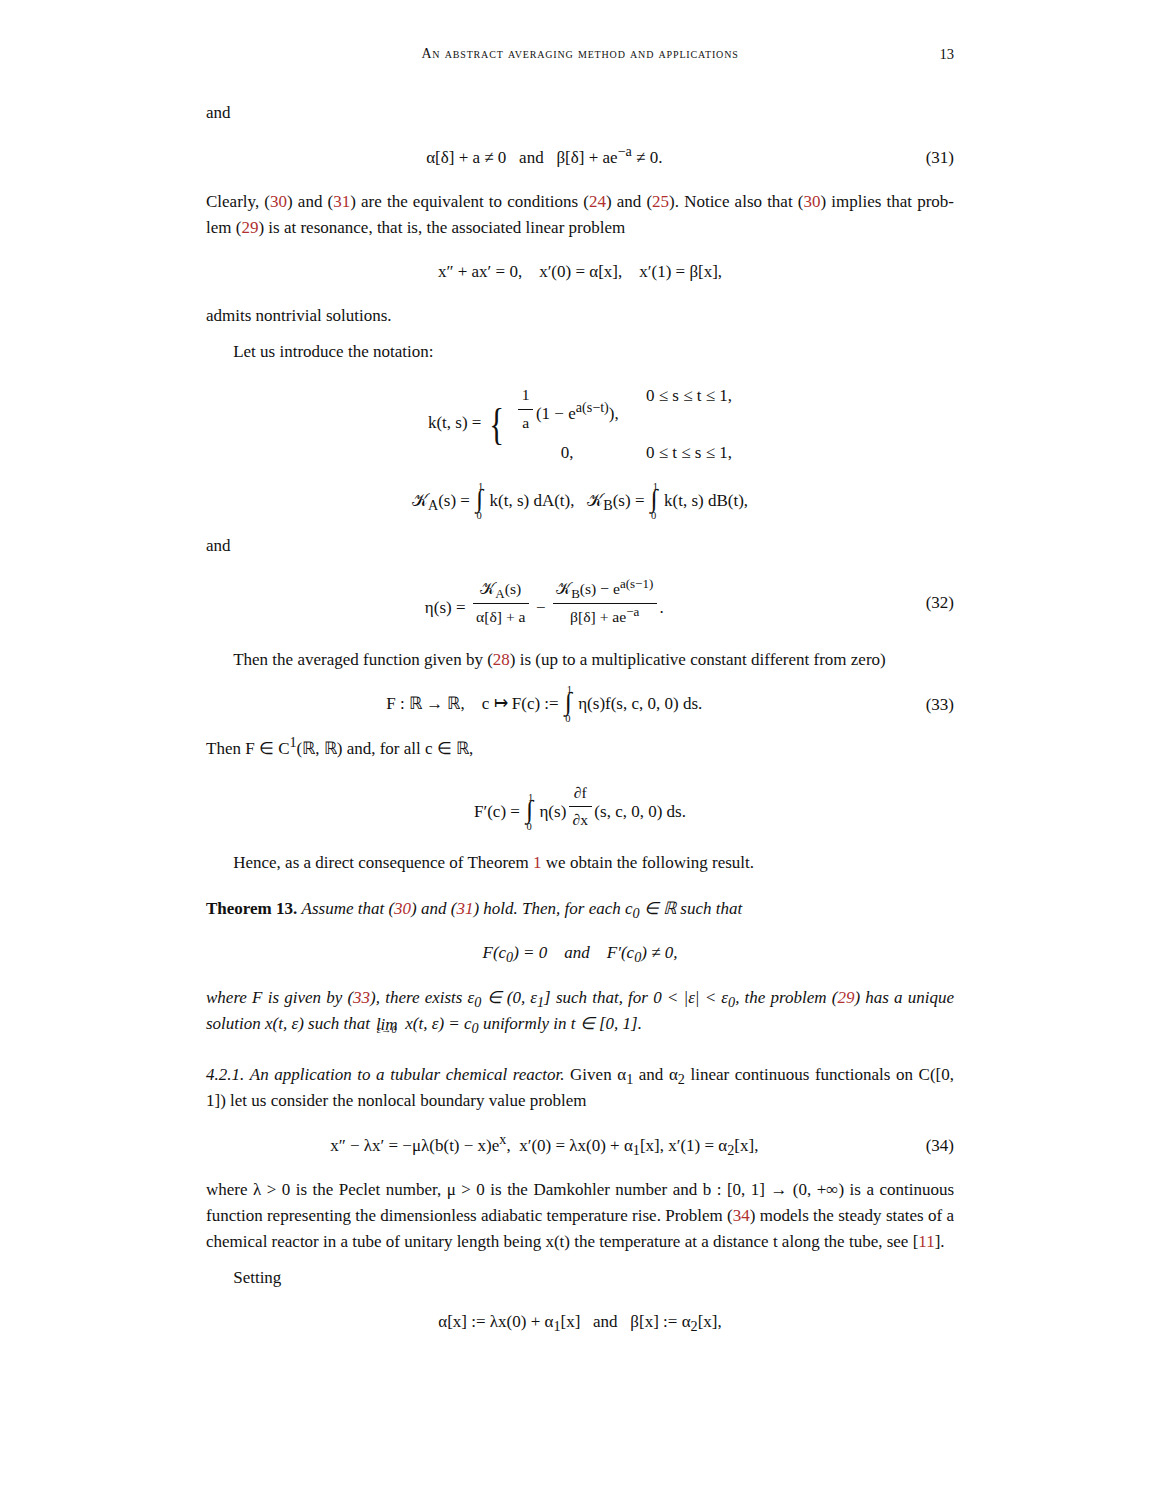An abstract averaging method and applications 13
and
α[δ] + a ≠ 0 and β[δ] + ae−a ≠ 0.
(31)
Clearly, (30) and (31) are the equivalent to conditions (24) and (25). Notice also that (30) implies that problem (29) is at resonance, that is, the associated linear problem
x″ + ax′ = 0, x′(0) = α[x], x′(1) = β[x],
admits nontrivial solutions.
Let us introduce the notation:
k(t, s) = { 1 a(1 − ea(s−t)), 0 ≤ s ≤ t ≤ 1, 0, 0 ≤ t ≤ s ≤ 1,
𝒦A(s) = 1∫0 k(t, s) dA(t), 𝒦B(s) = 1∫0 k(t, s) dB(t),
and
η(s) = 𝒦A(s) α[δ] + a − 𝒦B(s) − ea(s−1) β[δ] + ae−a.
(32)
Then the averaged function given by (28) is (up to a multiplicative constant different from zero)
F : ℝ → ℝ, c ↦ F(c) := 1∫0 η(s)f(s, c, 0, 0) ds.
(33)
Then F ∈ C1(ℝ, ℝ) and, for all c ∈ ℝ,
F′(c) = 1∫0 η(s)∂f∂x(s, c, 0, 0) ds.
Hence, as a direct consequence of Theorem 1 we obtain the following result.
Theorem 13. Assume that (30) and (31) hold. Then, for each c0 ∈ ℝ such that
F(c0) = 0 and F′(c0) ≠ 0,
where F is given by (33), there exists ε0 ∈ (0, ε1] such that, for 0 < |ε| < ε0, the problem (29) has a unique solution x(t, ε) such that limε→0 x(t, ε) = c0 uniformly in t ∈ [0, 1].
4.2.1. An application to a tubular chemical reactor. Given α1 and α2 linear continuous functionals on C([0, 1]) let us consider the nonlocal boundary value problem
x″ − λx′ = −μλ(b(t) − x)ex, x′(0) = λx(0) + α1[x], x′(1) = α2[x],
(34)
where λ > 0 is the Peclet number, μ > 0 is the Damkohler number and b : [0, 1] → (0, +∞) is a continuous function representing the dimensionless adiabatic temperature rise. Problem (34) models the steady states of a chemical reactor in a tube of unitary length being x(t) the temperature at a distance t along the tube, see [11].
Setting
α[x] := λx(0) + α1[x] and β[x] := α2[x],